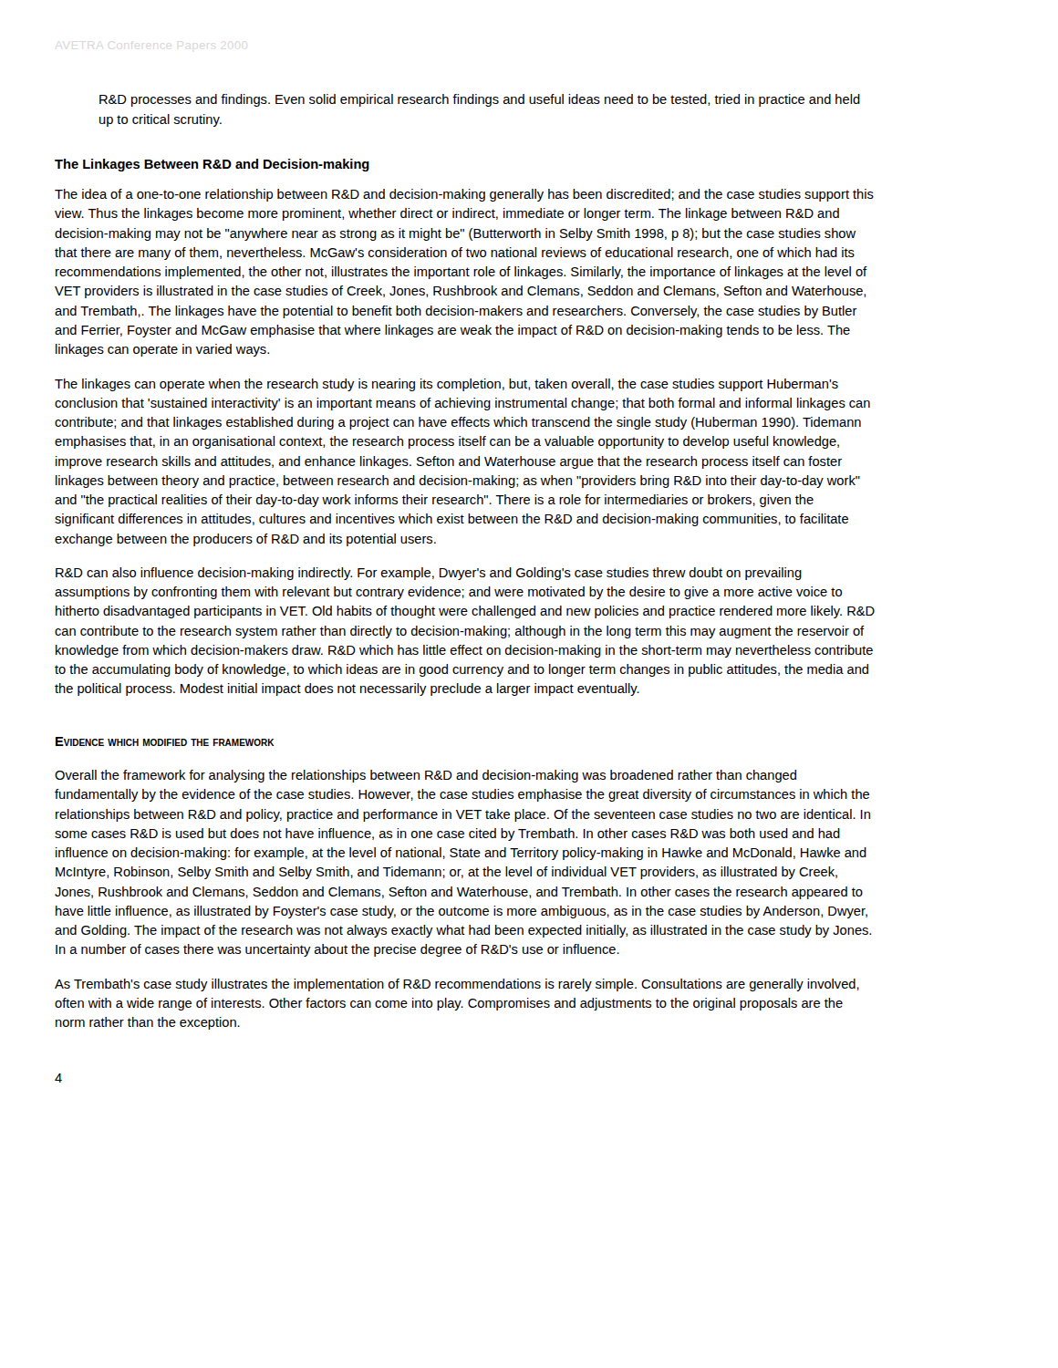AVETRA Conference Papers 2000
R&D processes and findings. Even solid empirical research findings and useful ideas need to be tested, tried in practice and held up to critical scrutiny.
The Linkages Between R&D and Decision-making
The idea of a one-to-one relationship between R&D and decision-making generally has been discredited; and the case studies support this view. Thus the linkages become more prominent, whether direct or indirect, immediate or longer term. The linkage between R&D and decision-making may not be "anywhere near as strong as it might be" (Butterworth in Selby Smith 1998, p 8); but the case studies show that there are many of them, nevertheless. McGaw's consideration of two national reviews of educational research, one of which had its recommendations implemented, the other not, illustrates the important role of linkages. Similarly, the importance of linkages at the level of VET providers is illustrated in the case studies of Creek, Jones, Rushbrook and Clemans, Seddon and Clemans, Sefton and Waterhouse, and Trembath,. The linkages have the potential to benefit both decision-makers and researchers. Conversely, the case studies by Butler and Ferrier, Foyster and McGaw emphasise that where linkages are weak the impact of R&D on decision-making tends to be less. The linkages can operate in varied ways.
The linkages can operate when the research study is nearing its completion, but, taken overall, the case studies support Huberman's conclusion that 'sustained interactivity' is an important means of achieving instrumental change; that both formal and informal linkages can contribute; and that linkages established during a project can have effects which transcend the single study (Huberman 1990). Tidemann emphasises that, in an organisational context, the research process itself can be a valuable opportunity to develop useful knowledge, improve research skills and attitudes, and enhance linkages. Sefton and Waterhouse argue that the research process itself can foster linkages between theory and practice, between research and decision-making; as when "providers bring R&D into their day-to-day work" and "the practical realities of their day-to-day work informs their research". There is a role for intermediaries or brokers, given the significant differences in attitudes, cultures and incentives which exist between the R&D and decision-making communities, to facilitate exchange between the producers of R&D and its potential users.
R&D can also influence decision-making indirectly. For example, Dwyer's and Golding's case studies threw doubt on prevailing assumptions by confronting them with relevant but contrary evidence; and were motivated by the desire to give a more active voice to hitherto disadvantaged participants in VET. Old habits of thought were challenged and new policies and practice rendered more likely. R&D can contribute to the research system rather than directly to decision-making; although in the long term this may augment the reservoir of knowledge from which decision-makers draw. R&D which has little effect on decision-making in the short-term may nevertheless contribute to the accumulating body of knowledge, to which ideas are in good currency and to longer term changes in public attitudes, the media and the political process. Modest initial impact does not necessarily preclude a larger impact eventually.
Evidence which modified the framework
Overall the framework for analysing the relationships between R&D and decision-making was broadened rather than changed fundamentally by the evidence of the case studies. However, the case studies emphasise the great diversity of circumstances in which the relationships between R&D and policy, practice and performance in VET take place. Of the seventeen case studies no two are identical. In some cases R&D is used but does not have influence, as in one case cited by Trembath. In other cases R&D was both used and had influence on decision-making: for example, at the level of national, State and Territory policy-making in Hawke and McDonald, Hawke and McIntyre, Robinson, Selby Smith and Selby Smith, and Tidemann; or, at the level of individual VET providers, as illustrated by Creek, Jones, Rushbrook and Clemans, Seddon and Clemans, Sefton and Waterhouse, and Trembath. In other cases the research appeared to have little influence, as illustrated by Foyster's case study, or the outcome is more ambiguous, as in the case studies by Anderson, Dwyer, and Golding. The impact of the research was not always exactly what had been expected initially, as illustrated in the case study by Jones. In a number of cases there was uncertainty about the precise degree of R&D's use or influence.
As Trembath's case study illustrates the implementation of R&D recommendations is rarely simple. Consultations are generally involved, often with a wide range of interests. Other factors can come into play. Compromises and adjustments to the original proposals are the norm rather than the exception.
4